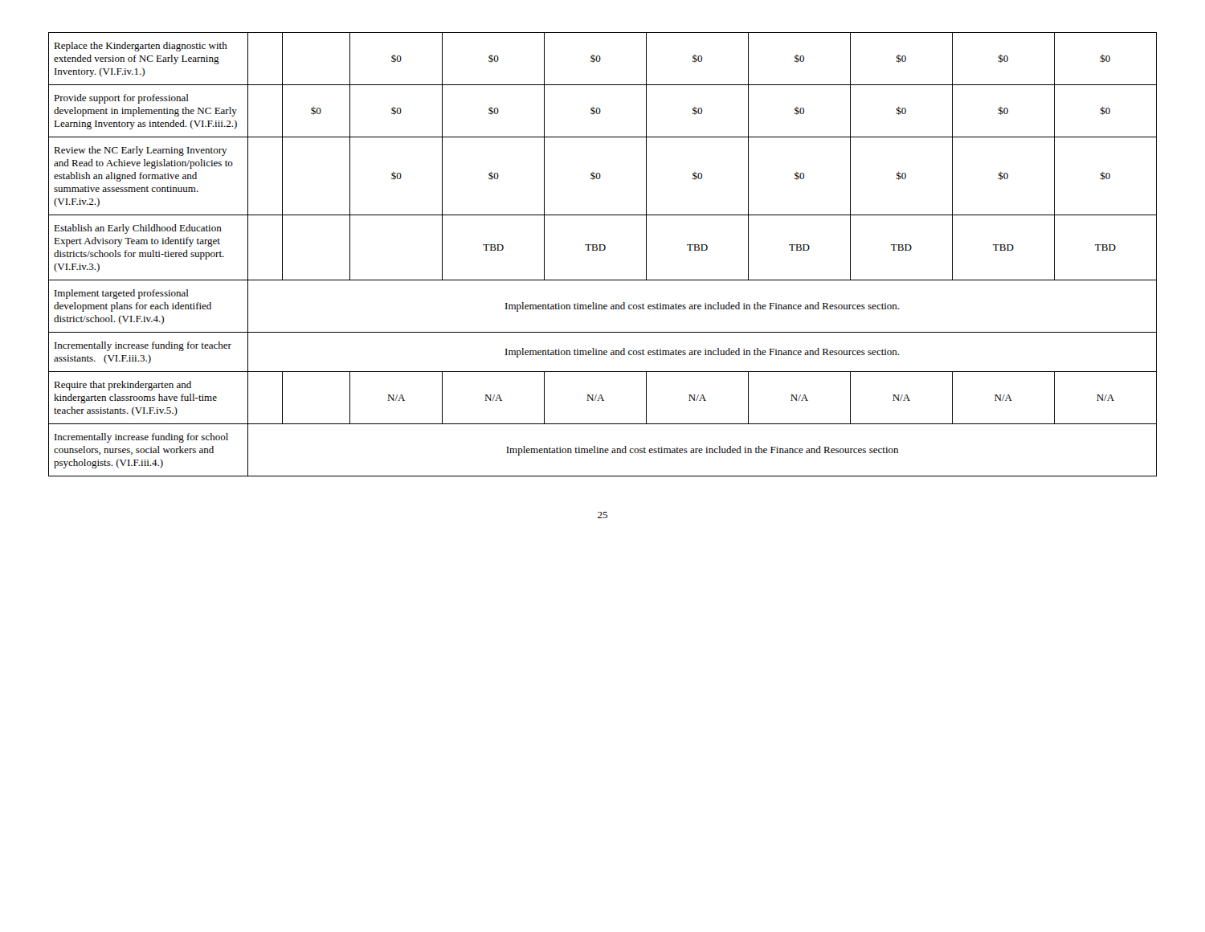| Replace the Kindergarten diagnostic with extended version of NC Early Learning Inventory. (VI.F.iv.1.) | | | $0 | $0 | $0 | $0 | $0 | $0 | $0 | $0 |
| Provide support for professional development in implementing the NC Early Learning Inventory as intended. (VI.F.iii.2.) | | $0 | $0 | $0 | $0 | $0 | $0 | $0 | $0 | $0 |
| Review the NC Early Learning Inventory and Read to Achieve legislation/policies to establish an aligned formative and summative assessment continuum. (VI.F.iv.2.) | | | $0 | $0 | $0 | $0 | $0 | $0 | $0 | $0 |
| Establish an Early Childhood Education Expert Advisory Team to identify target districts/schools for multi-tiered support. (VI.F.iv.3.) | | | | TBD | TBD | TBD | TBD | TBD | TBD | TBD |
| Implement targeted professional development plans for each identified district/school. (VI.F.iv.4.) | Implementation timeline and cost estimates are included in the Finance and Resources section. |
| Incrementally increase funding for teacher assistants. (VI.F.iii.3.) | Implementation timeline and cost estimates are included in the Finance and Resources section. |
| Require that prekindergarten and kindergarten classrooms have full-time teacher assistants. (VI.F.iv.5.) | | | N/A | N/A | N/A | N/A | N/A | N/A | N/A | N/A |
| Incrementally increase funding for school counselors, nurses, social workers and psychologists. (VI.F.iii.4.) | Implementation timeline and cost estimates are included in the Finance and Resources section |
25